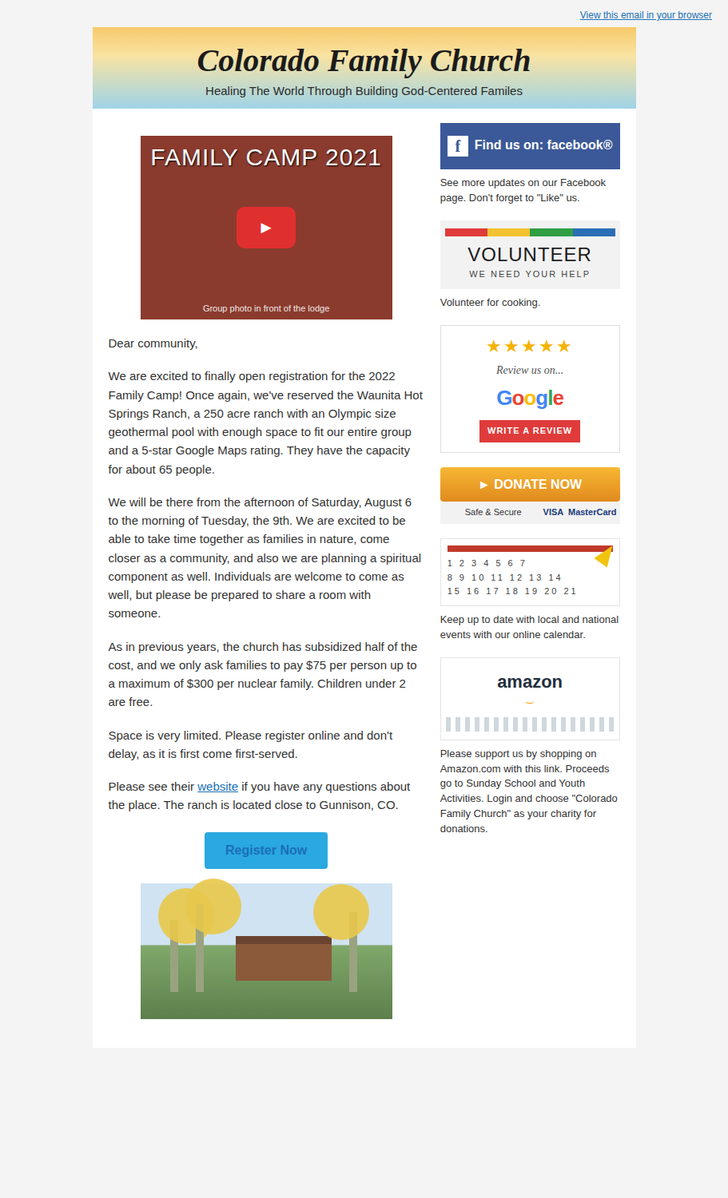View this email in your browser
Colorado Family Church
Healing The World Through Building God-Centered Familes
FAMILY CAMP 2021 ►
Group photo in front of the lodge
Dear community,
We are excited to finally open registration for the 2022 Family Camp! Once again, we've reserved the Waunita Hot Springs Ranch, a 250 acre ranch with an Olympic size geothermal pool with enough space to fit our entire group and a 5-star Google Maps rating. They have the capacity for about 65 people.
We will be there from the afternoon of Saturday, August 6 to the morning of Tuesday, the 9th. We are excited to be able to take time together as families in nature, come closer as a community, and also we are planning a spiritual component as well. Individuals are welcome to come as well, but please be prepared to share a room with someone.
As in previous years, the church has subsidized half of the cost, and we only ask families to pay $75 per person up to a maximum of $300 per nuclear family. Children under 2 are free.
Space is very limited. Please register online and don't delay, as it is first come first-served.
Please see their website if you have any questions about the place. The ranch is located close to Gunnison, CO.
Register Now
f Find us on: facebook®
See more updates on our Facebook page. Don't forget to "Like" us.
VOLUNTEER
WE NEED YOUR HELP
Volunteer for cooking.
★★★★★
Review us on...
Google
WRITE A REVIEW
► DONATE NOW
Safe & Secure VISA MasterCard
1 2 3 4 5 6 7
8 9 10 11 12 13 14
15 16 17 18 19 20 21
Keep up to date with local and national events with our online calendar.
amazon
⌣
Please support us by shopping on Amazon.com with this link. Proceeds go to Sunday School and Youth Activities. Login and choose "Colorado Family Church" as your charity for donations.